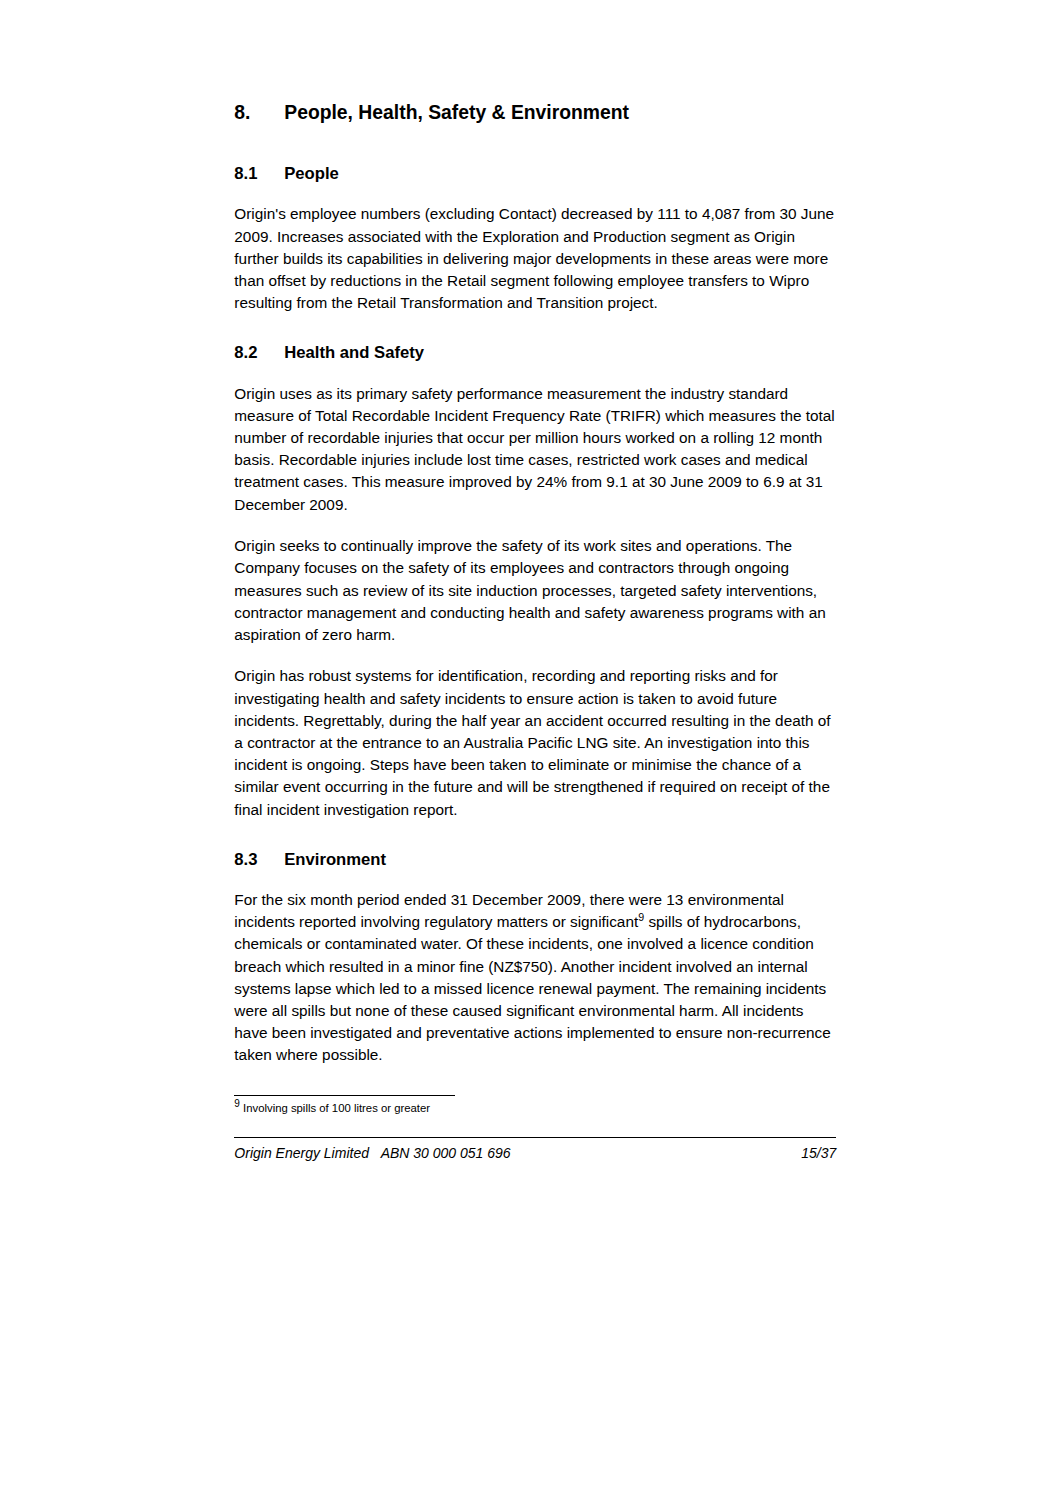8. People, Health, Safety & Environment
8.1 People
Origin's employee numbers (excluding Contact) decreased by 111 to 4,087 from 30 June 2009. Increases associated with the Exploration and Production segment as Origin further builds its capabilities in delivering major developments in these areas were more than offset by reductions in the Retail segment following employee transfers to Wipro resulting from the Retail Transformation and Transition project.
8.2 Health and Safety
Origin uses as its primary safety performance measurement the industry standard measure of Total Recordable Incident Frequency Rate (TRIFR) which measures the total number of recordable injuries that occur per million hours worked on a rolling 12 month basis. Recordable injuries include lost time cases, restricted work cases and medical treatment cases. This measure improved by 24% from 9.1 at 30 June 2009 to 6.9 at 31 December 2009.
Origin seeks to continually improve the safety of its work sites and operations. The Company focuses on the safety of its employees and contractors through ongoing measures such as review of its site induction processes, targeted safety interventions, contractor management and conducting health and safety awareness programs with an aspiration of zero harm.
Origin has robust systems for identification, recording and reporting risks and for investigating health and safety incidents to ensure action is taken to avoid future incidents. Regrettably, during the half year an accident occurred resulting in the death of a contractor at the entrance to an Australia Pacific LNG site. An investigation into this incident is ongoing. Steps have been taken to eliminate or minimise the chance of a similar event occurring in the future and will be strengthened if required on receipt of the final incident investigation report.
8.3 Environment
For the six month period ended 31 December 2009, there were 13 environmental incidents reported involving regulatory matters or significant9 spills of hydrocarbons, chemicals or contaminated water. Of these incidents, one involved a licence condition breach which resulted in a minor fine (NZ$750). Another incident involved an internal systems lapse which led to a missed licence renewal payment. The remaining incidents were all spills but none of these caused significant environmental harm. All incidents have been investigated and preventative actions implemented to ensure non-recurrence taken where possible.
9 Involving spills of 100 litres or greater
Origin Energy Limited ABN 30 000 051 696 15/37